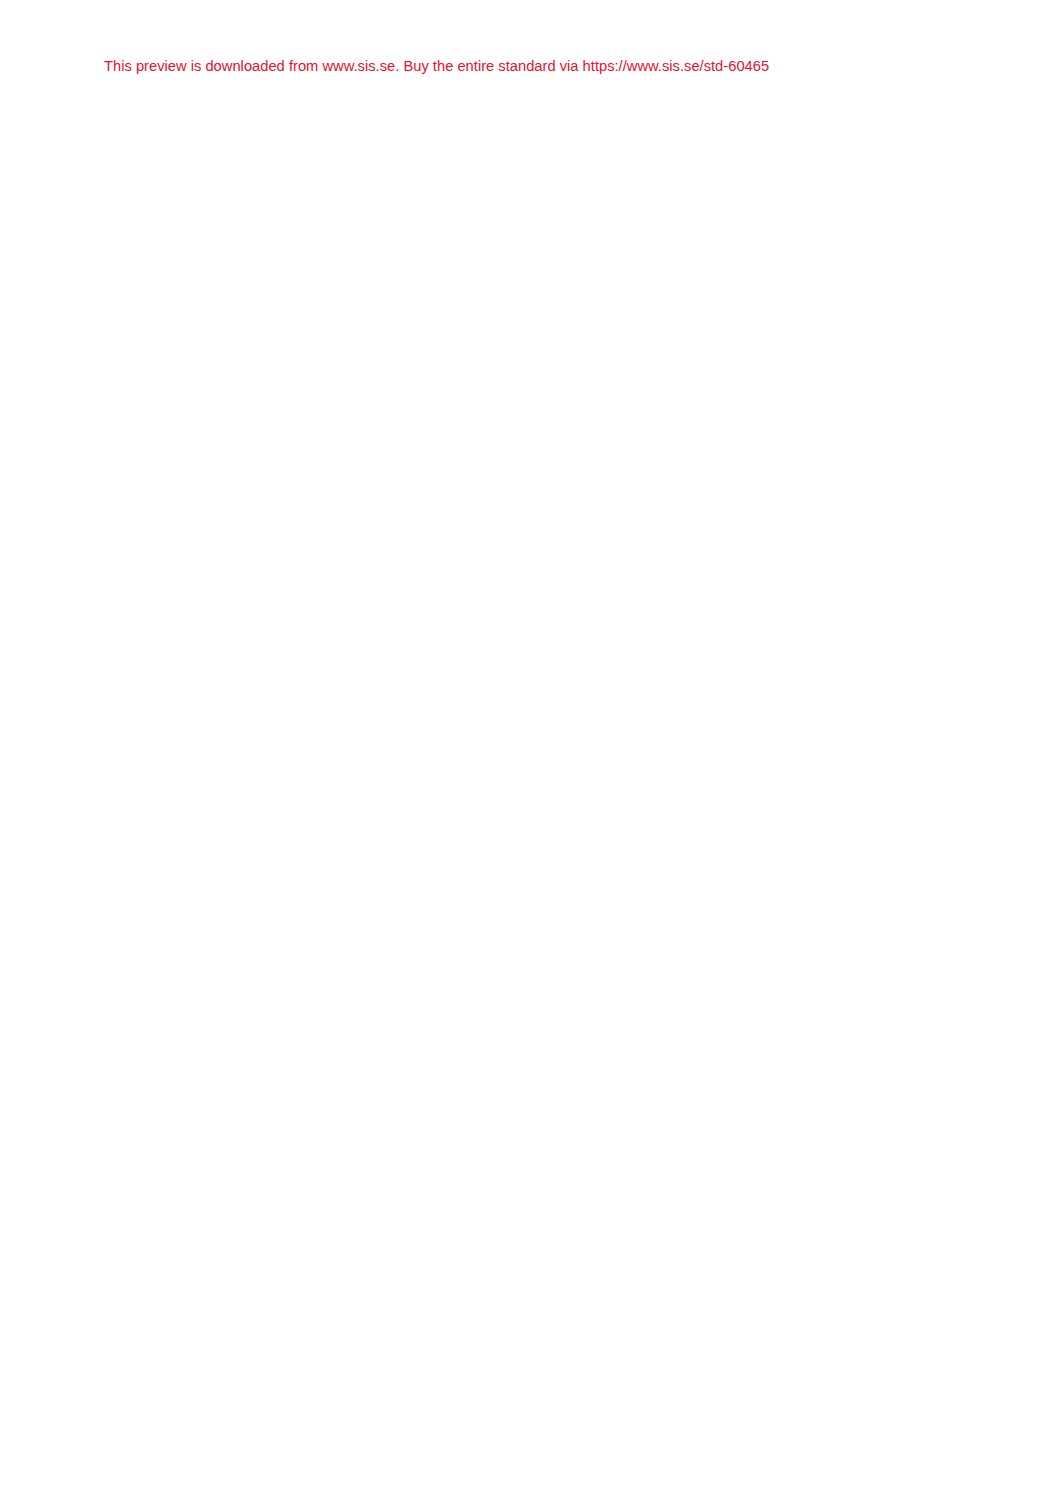This preview is downloaded from www.sis.se. Buy the entire standard via https://www.sis.se/std-60465